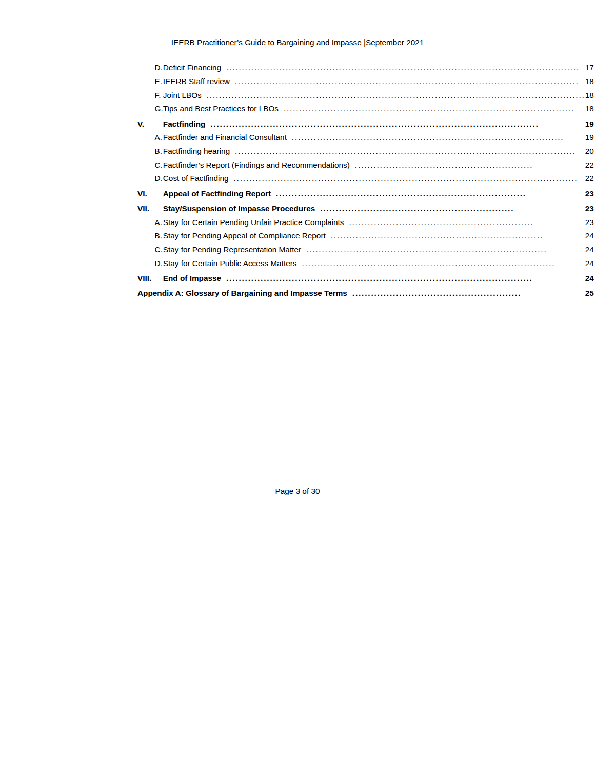IEERB Practitioner’s Guide to Bargaining and Impasse |September 2021
| | D. | Deficit Financing ................................................................................................................. | 17 |
| | E. | IEERB Staff review .............................................................................................................. | 18 |
| | F. | Joint LBOs ......................................................................................................................... | 18 |
| | G. | Tips and Best Practices for LBOs ............................................................................................. | 18 |
| V. | | Factfinding ......................................................................................................... | 19 |
| | A. | Factfinder and Financial Consultant ....................................................................................... | 19 |
| | B. | Factfinding hearing ............................................................................................................. | 20 |
| | C. | Factfinder’s Report (Findings and Recommendations) ......................................................... | 22 |
| | D. | Cost of Factfinding .............................................................................................................. | 22 |
| VI. | | Appeal of Factfinding Report ................................................................................ | 23 |
| VII. | | Stay/Suspension of Impasse Procedures .............................................................. | 23 |
| | A. | Stay for Certain Pending Unfair Practice Complaints ........................................................... | 23 |
| | B. | Stay for Pending Appeal of Compliance Report .................................................................... | 24 |
| | C. | Stay for Pending Representation Matter ............................................................................. | 24 |
| | D. | Stay for Certain Public Access Matters ................................................................................. | 24 |
| VIII. | | End of Impasse .................................................................................................. | 24 |
| Appendix A: Glossary of Bargaining and Impasse Terms ...................................................... | 25 |
Page 3 of 30